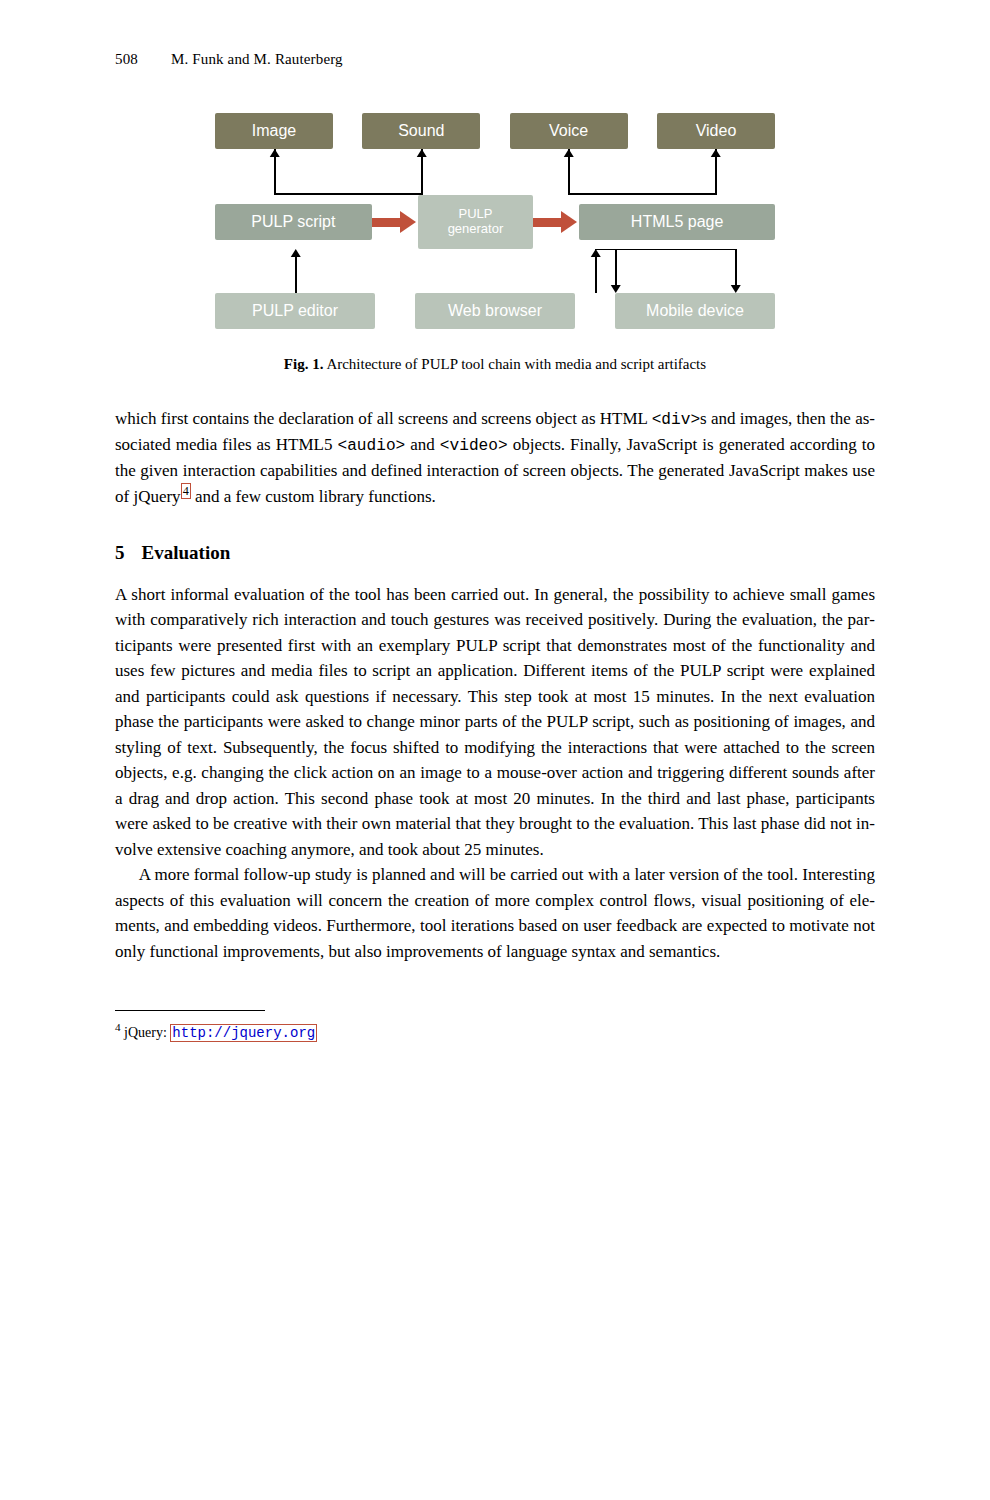508 M. Funk and M. Rauterberg
Image
Sound
Voice
Video
PULP script
PULP
generator
HTML5 page
PULP editor
Web browser
Mobile device
Fig. 1. Architecture of PULP tool chain with media and script artifacts
which first contains the declaration of all screens and screens object as HTML <div>s and images, then the associated media files as HTML5 <audio> and <video> objects. Finally, JavaScript is generated according to the given interaction capabilities and defined interaction of screen objects. The generated JavaScript makes use of jQuery4 and a few custom library functions.
5 Evaluation
A short informal evaluation of the tool has been carried out. In general, the possibility to achieve small games with comparatively rich interaction and touch gestures was received positively. During the evaluation, the participants were presented first with an exemplary PULP script that demonstrates most of the functionality and uses few pictures and media files to script an application. Different items of the PULP script were explained and participants could ask questions if necessary. This step took at most 15 minutes. In the next evaluation phase the participants were asked to change minor parts of the PULP script, such as positioning of images, and styling of text. Subsequently, the focus shifted to modifying the interactions that were attached to the screen objects, e.g. changing the click action on an image to a mouse-over action and triggering different sounds after a drag and drop action. This second phase took at most 20 minutes. In the third and last phase, participants were asked to be creative with their own material that they brought to the evaluation. This last phase did not involve extensive coaching anymore, and took about 25 minutes.
A more formal follow-up study is planned and will be carried out with a later version of the tool. Interesting aspects of this evaluation will concern the creation of more complex control flows, visual positioning of elements, and embedding videos. Furthermore, tool iterations based on user feedback are expected to motivate not only functional improvements, but also improvements of language syntax and semantics.
4 jQuery: http://jquery.org